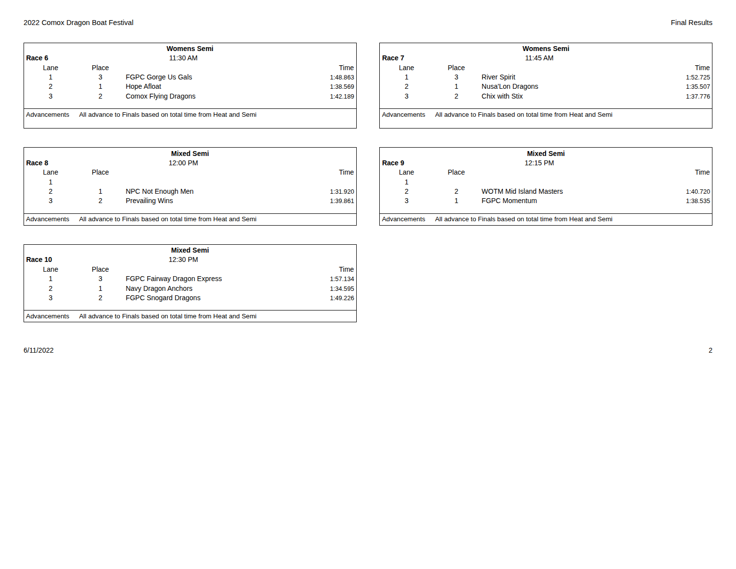2022 Comox Dragon Boat Festival
Final Results
Womens Semi
| Race 6 | 11:30 AM | |
| --- | --- | --- |
| Lane | Place | | Time |
| 1 | 3 | FGPC Gorge Us Gals | 1:48.863 |
| 2 | 1 | Hope Afloat | 1:38.569 |
| 3 | 2 | Comox Flying Dragons | 1:42.189 |
| Advancements | All advance to Finals based on total time from Heat and Semi |
Mixed Semi
| Race 8 | 12:00 PM | |
| --- | --- | --- |
| Lane | Place | | Time |
| 1 | | | |
| 2 | 1 | NPC Not Enough Men | 1:31.920 |
| 3 | 2 | Prevailing Wins | 1:39.861 |
| Advancements | All advance to Finals based on total time from Heat and Semi |
Mixed Semi
| Race 10 | 12:30 PM | |
| --- | --- | --- |
| Lane | Place | | Time |
| 1 | 3 | FGPC Fairway Dragon Express | 1:57.134 |
| 2 | 1 | Navy Dragon Anchors | 1:34.595 |
| 3 | 2 | FGPC Snogard Dragons | 1:49.226 |
| Advancements | All advance to Finals based on total time from Heat and Semi |
Womens Semi
| Race 7 | 11:45 AM | |
| --- | --- | --- |
| Lane | Place | | Time |
| 1 | 3 | River Spirit | 1:52.725 |
| 2 | 1 | Nusa'Lon Dragons | 1:35.507 |
| 3 | 2 | Chix with Stix | 1:37.776 |
| Advancements | All advance to Finals based on total time from Heat and Semi |
Mixed Semi
| Race 9 | 12:15 PM | |
| --- | --- | --- |
| Lane | Place | | Time |
| 1 | | | |
| 2 | 2 | WOTM Mid Island Masters | 1:40.720 |
| 3 | 1 | FGPC Momentum | 1:38.535 |
| Advancements | All advance to Finals based on total time from Heat and Semi |
6/11/2022
2